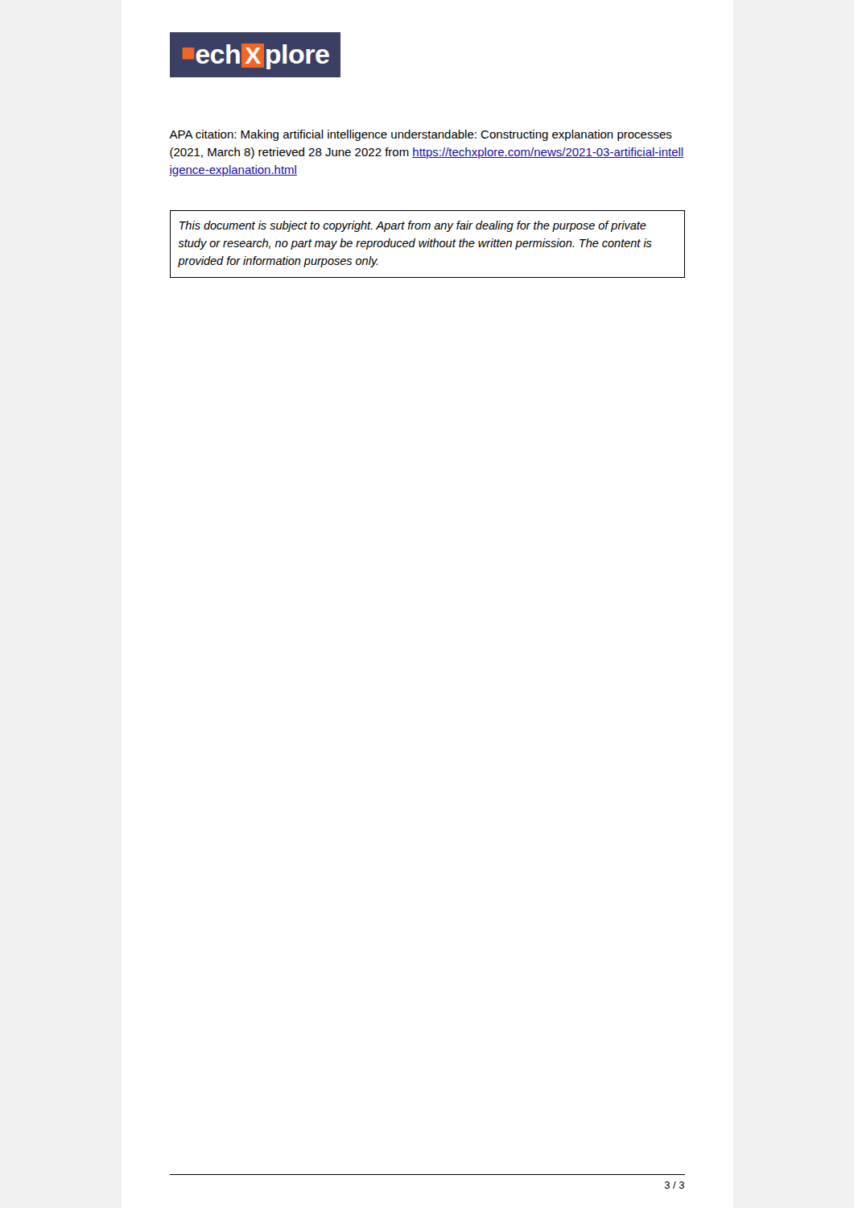■echXplore
APA citation: Making artificial intelligence understandable: Constructing explanation processes (2021, March 8) retrieved 28 June 2022 from https://techxplore.com/news/2021-03-artificial-intelligence-explanation.html
This document is subject to copyright. Apart from any fair dealing for the purpose of private study or research, no part may be reproduced without the written permission. The content is provided for information purposes only.
3 / 3